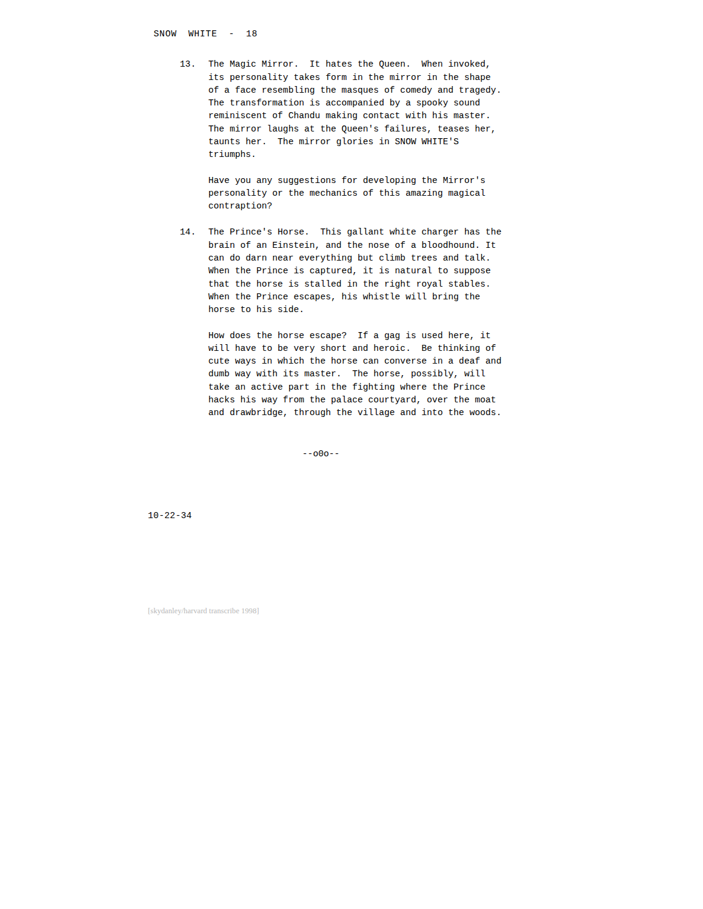SNOW WHITE - 18
13.
The Magic Mirror. It hates the Queen. When invoked, its personality takes form in the mirror in the shape of a face resembling the masques of comedy and tragedy. The transformation is accompanied by a spooky sound reminiscent of Chandu making contact with his master. The mirror laughs at the Queen's failures, teases her, taunts her. The mirror glories in SNOW WHITE'S triumphs.
Have you any suggestions for developing the Mirror's personality or the mechanics of this amazing magical contraption?
14.
The Prince's Horse. This gallant white charger has the brain of an Einstein, and the nose of a bloodhound. It can do darn near everything but climb trees and talk. When the Prince is captured, it is natural to suppose that the horse is stalled in the right royal stables. When the Prince escapes, his whistle will bring the horse to his side.
How does the horse escape? If a gag is used here, it will have to be very short and heroic. Be thinking of cute ways in which the horse can converse in a deaf and dumb way with its master. The horse, possibly, will take an active part in the fighting where the Prince hacks his way from the palace courtyard, over the moat and drawbridge, through the village and into the woods.
--o0o--
10-22-34
[skydanley/harvard transcribe 1998]